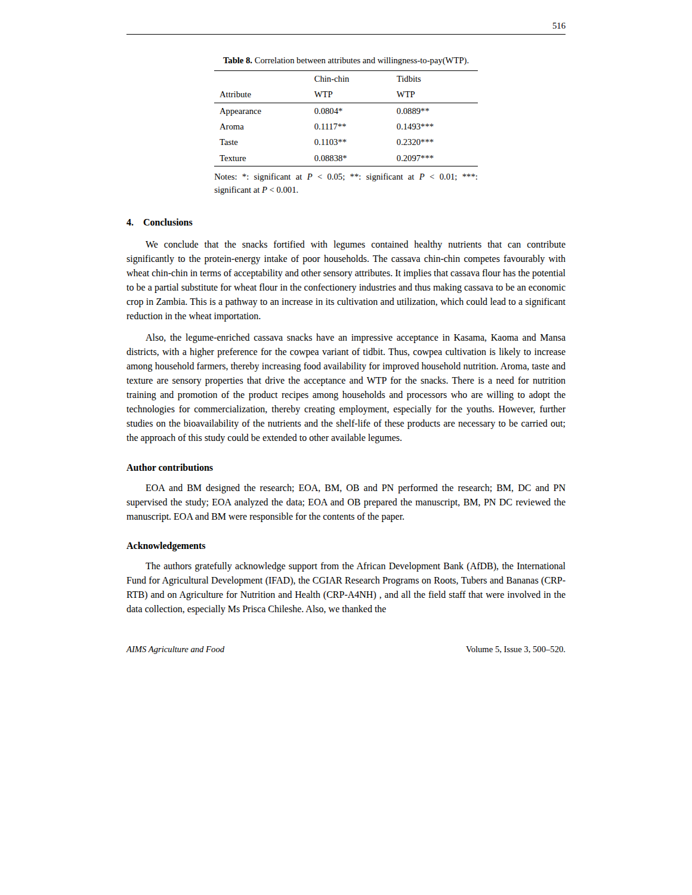516
Table 8. Correlation between attributes and willingness-to-pay(WTP).
| | Chin-chin | Tidbits |
| --- | --- | --- |
| Attribute | WTP | WTP |
| Appearance | 0.0804* | 0.0889** |
| Aroma | 0.1117** | 0.1493*** |
| Taste | 0.1103** | 0.2320*** |
| Texture | 0.08838* | 0.2097*** |
Notes: *: significant at P < 0.05; **: significant at P < 0.01; ***: significant at P < 0.001.
4. Conclusions
We conclude that the snacks fortified with legumes contained healthy nutrients that can contribute significantly to the protein-energy intake of poor households. The cassava chin-chin competes favourably with wheat chin-chin in terms of acceptability and other sensory attributes. It implies that cassava flour has the potential to be a partial substitute for wheat flour in the confectionery industries and thus making cassava to be an economic crop in Zambia. This is a pathway to an increase in its cultivation and utilization, which could lead to a significant reduction in the wheat importation.
Also, the legume-enriched cassava snacks have an impressive acceptance in Kasama, Kaoma and Mansa districts, with a higher preference for the cowpea variant of tidbit. Thus, cowpea cultivation is likely to increase among household farmers, thereby increasing food availability for improved household nutrition. Aroma, taste and texture are sensory properties that drive the acceptance and WTP for the snacks. There is a need for nutrition training and promotion of the product recipes among households and processors who are willing to adopt the technologies for commercialization, thereby creating employment, especially for the youths. However, further studies on the bioavailability of the nutrients and the shelf-life of these products are necessary to be carried out; the approach of this study could be extended to other available legumes.
Author contributions
EOA and BM designed the research; EOA, BM, OB and PN performed the research; BM, DC and PN supervised the study; EOA analyzed the data; EOA and OB prepared the manuscript, BM, PN DC reviewed the manuscript. EOA and BM were responsible for the contents of the paper.
Acknowledgements
The authors gratefully acknowledge support from the African Development Bank (AfDB), the International Fund for Agricultural Development (IFAD), the CGIAR Research Programs on Roots, Tubers and Bananas (CRP-RTB) and on Agriculture for Nutrition and Health (CRP-A4NH) , and all the field staff that were involved in the data collection, especially Ms Prisca Chileshe. Also, we thanked the
AIMS Agriculture and Food
Volume 5, Issue 3, 500–520.